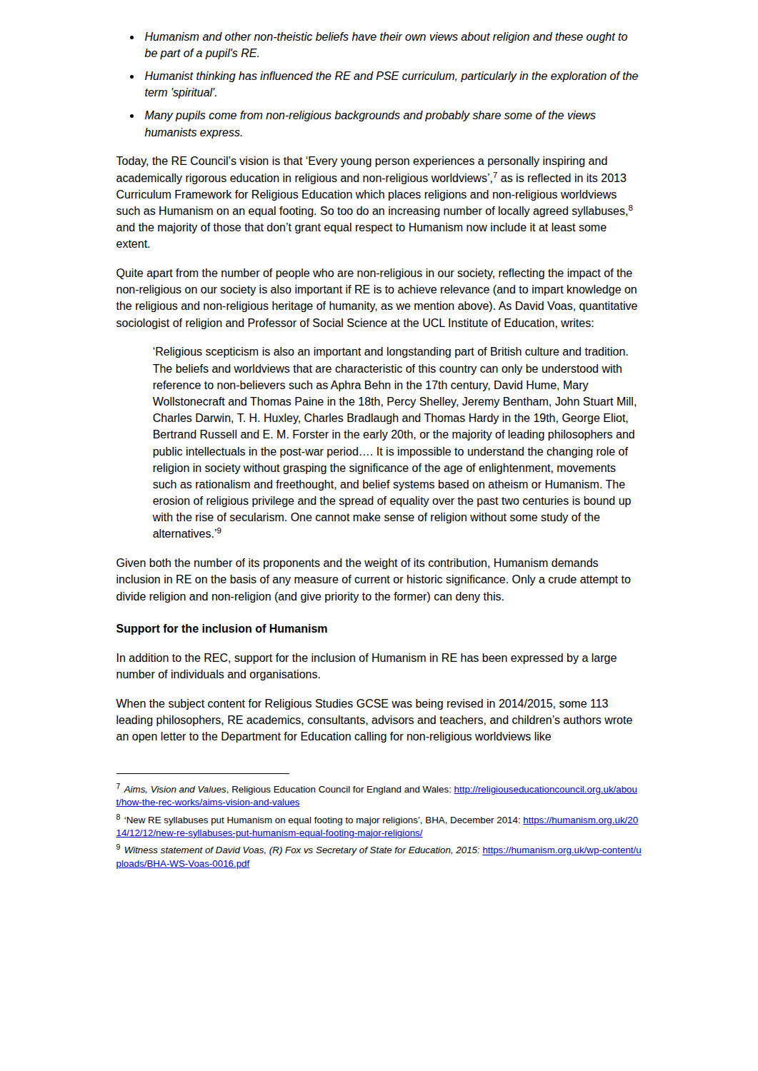Humanism and other non-theistic beliefs have their own views about religion and these ought to be part of a pupil's RE.
Humanist thinking has influenced the RE and PSE curriculum, particularly in the exploration of the term 'spiritual'.
Many pupils come from non-religious backgrounds and probably share some of the views humanists express.
Today, the RE Council’s vision is that ‘Every young person experiences a personally inspiring and academically rigorous education in religious and non-religious worldviews’,7 as is reflected in its 2013 Curriculum Framework for Religious Education which places religions and non-religious worldviews such as Humanism on an equal footing. So too do an increasing number of locally agreed syllabuses,8 and the majority of those that don’t grant equal respect to Humanism now include it at least some extent.
Quite apart from the number of people who are non-religious in our society, reflecting the impact of the non-religious on our society is also important if RE is to achieve relevance (and to impart knowledge on the religious and non-religious heritage of humanity, as we mention above). As David Voas, quantitative sociologist of religion and Professor of Social Science at the UCL Institute of Education, writes:
‘Religious scepticism is also an important and longstanding part of British culture and tradition. The beliefs and worldviews that are characteristic of this country can only be understood with reference to non-believers such as Aphra Behn in the 17th century, David Hume, Mary Wollstonecraft and Thomas Paine in the 18th, Percy Shelley, Jeremy Bentham, John Stuart Mill, Charles Darwin, T. H. Huxley, Charles Bradlaugh and Thomas Hardy in the 19th, George Eliot, Bertrand Russell and E. M. Forster in the early 20th, or the majority of leading philosophers and public intellectuals in the post-war period…. It is impossible to understand the changing role of religion in society without grasping the significance of the age of enlightenment, movements such as rationalism and freethought, and belief systems based on atheism or Humanism. The erosion of religious privilege and the spread of equality over the past two centuries is bound up with the rise of secularism. One cannot make sense of religion without some study of the alternatives.’9
Given both the number of its proponents and the weight of its contribution, Humanism demands inclusion in RE on the basis of any measure of current or historic significance. Only a crude attempt to divide religion and non-religion (and give priority to the former) can deny this.
Support for the inclusion of Humanism
In addition to the REC, support for the inclusion of Humanism in RE has been expressed by a large number of individuals and organisations.
When the subject content for Religious Studies GCSE was being revised in 2014/2015, some 113 leading philosophers, RE academics, consultants, advisors and teachers, and children’s authors wrote an open letter to the Department for Education calling for non-religious worldviews like
7 Aims, Vision and Values, Religious Education Council for England and Wales: http://religiouseducationcouncil.org.uk/about/how-the-rec-works/aims-vision-and-values
8 ‘New RE syllabuses put Humanism on equal footing to major religions’, BHA, December 2014: https://humanism.org.uk/2014/12/12/new-re-syllabuses-put-humanism-equal-footing-major-religions/
9 Witness statement of David Voas, (R) Fox vs Secretary of State for Education, 2015: https://humanism.org.uk/wp-content/uploads/BHA-WS-Voas-0016.pdf